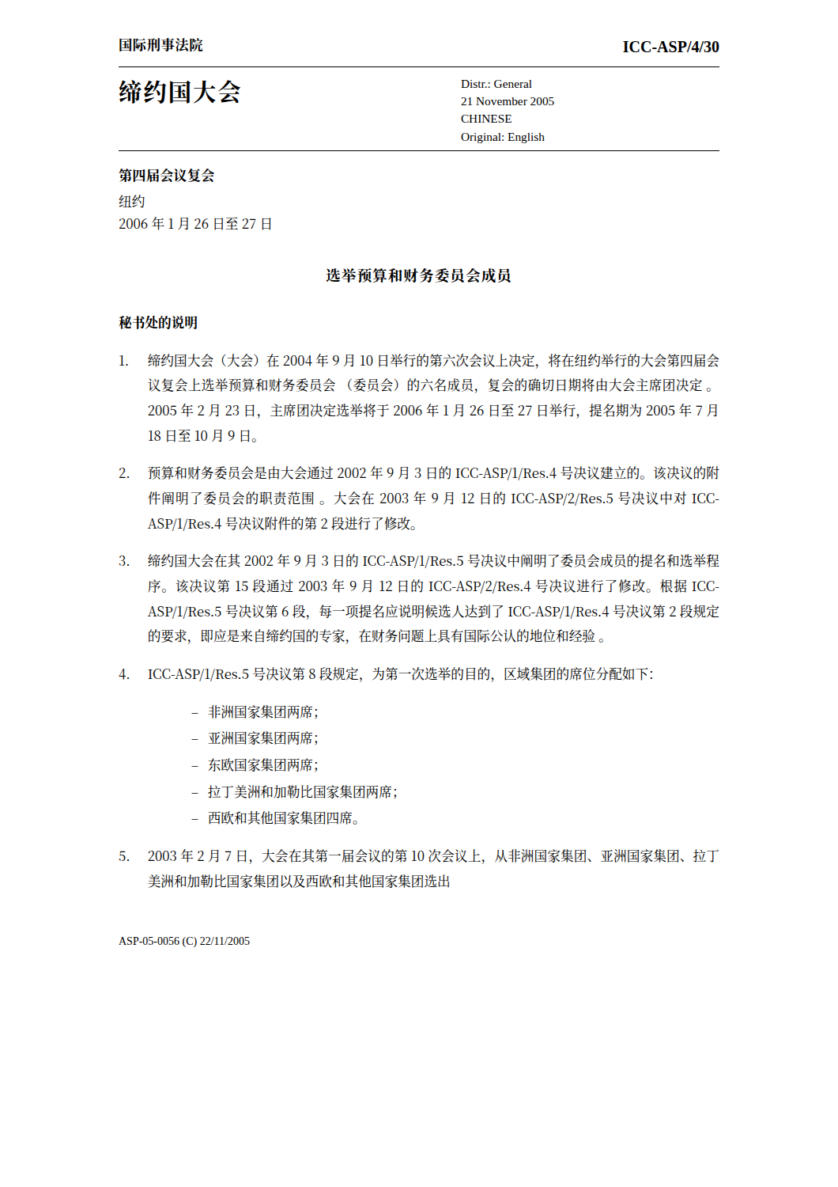| 国际刑事法院 | ICC-ASP/4/30 |
| 缔约国大会 | Distr.: General 21 November 2005 CHINESE Original: English |
第四届会议复会
纽约
2006 年 1 月 26 日至 27 日
选举预算和财务委员会成员
秘书处的说明
1. 缔约国大会（大会）在 2004 年 9 月 10 日举行的第六次会议上决定，将在纽约举行的大会第四届会议复会上选举预算和财务委员会 （委员会）的六名成员，复会的确切日期将由大会主席团决定 。2005 年 2 月 23 日，主席团决定选举将于 2006 年 1 月 26 日至 27 日举行，提名期为 2005 年 7 月 18 日至 10 月 9 日。
2. 预算和财务委员会是由大会通过 2002 年 9 月 3 日的 ICC-ASP/1/Res.4 号决议建立的。该决议的附件阐明了委员会的职责范围 。大会在 2003 年 9 月 12 日的 ICC-ASP/2/Res.5 号决议中对 ICC-ASP/1/Res.4 号决议附件的第 2 段进行了修改。
3. 缔约国大会在其 2002 年 9 月 3 日的 ICC-ASP/1/Res.5 号决议中阐明了委员会成员的提名和选举程序。该决议第 15 段通过 2003 年 9 月 12 日的 ICC-ASP/2/Res.4 号决议进行了修改。根据 ICC-ASP/1/Res.5 号决议第 6 段，每一项提名应说明候选人达到了 ICC-ASP/1/Res.4 号决议第 2 段规定的要求，即应是来自缔约国的专家，在财务问题上具有国际公认的地位和经验 。
4. ICC-ASP/1/Res.5 号决议第 8 段规定，为第一次选举的目的，区域集团的席位分配如下：
非洲国家集团两席；
亚洲国家集团两席；
东欧国家集团两席；
拉丁美洲和加勒比国家集团两席；
西欧和其他国家集团四席。
5. 2003 年 2 月 7 日，大会在其第一届会议的第 10 次会议上，从非洲国家集团、亚洲国家集团、拉丁美洲和加勒比国家集团以及西欧和其他国家集团选出
ASP-05-0056 (C) 22/11/2005